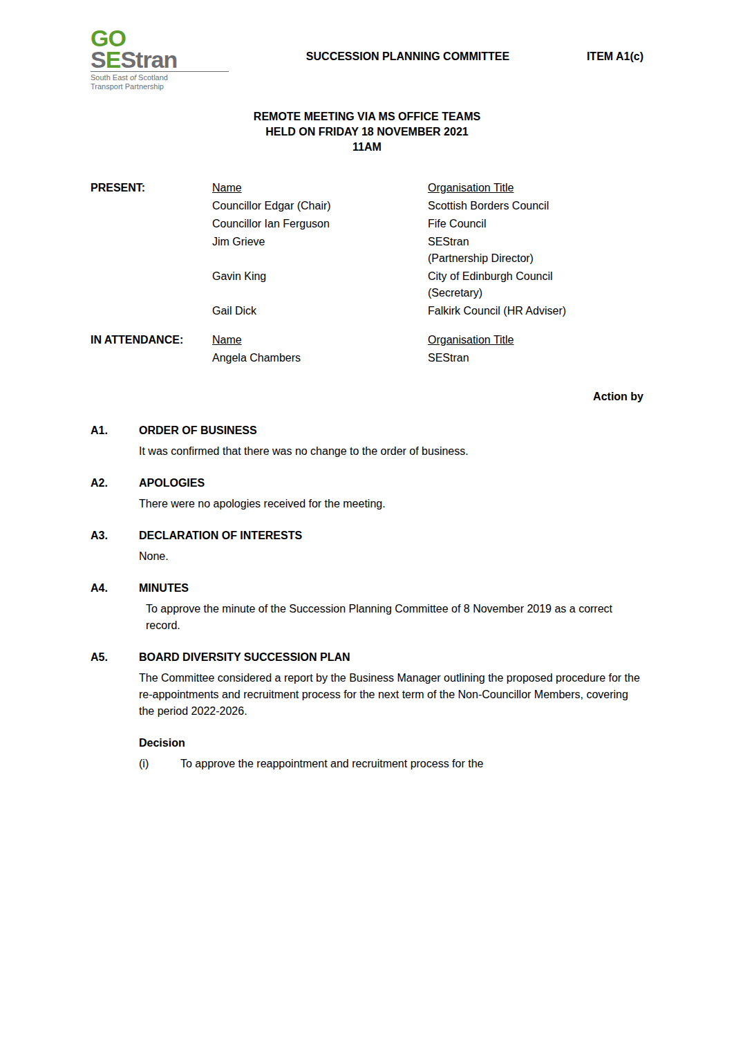GO
SEStran
South East of Scotland
Transport Partnership
Succession Planning Committee
ITEM A1(c)
REMOTE MEETING VIA MS OFFICE TEAMS
HELD ON FRIDAY 18 NOVEMBER 2021
11AM
| PRESENT: | Name | Organisation Title |
| --- | --- | --- |
| | Councillor Edgar (Chair) | Scottish Borders Council |
| | Councillor Ian Ferguson | Fife Council |
| | Jim Grieve | SEStran (Partnership Director) |
| | Gavin King | City of Edinburgh Council (Secretary) |
| | Gail Dick | Falkirk Council (HR Adviser) |
| IN ATTENDANCE: | Name | Organisation Title |
| | Angela Chambers | SEStran |
Action by
A1.
Order of Business
It was confirmed that there was no change to the order of business.
A2.
Apologies
There were no apologies received for the meeting.
A3.
Declaration of Interests
None.
A4.
Minutes
To approve the minute of the Succession Planning Committee of 8 November 2019 as a correct record.
A5.
Board Diversity Succession Plan
The Committee considered a report by the Business Manager outlining the proposed procedure for the re-appointments and recruitment process for the next term of the Non-Councillor Members, covering the period 2022-2026.
Decision
(i)
To approve the reappointment and recruitment process for the